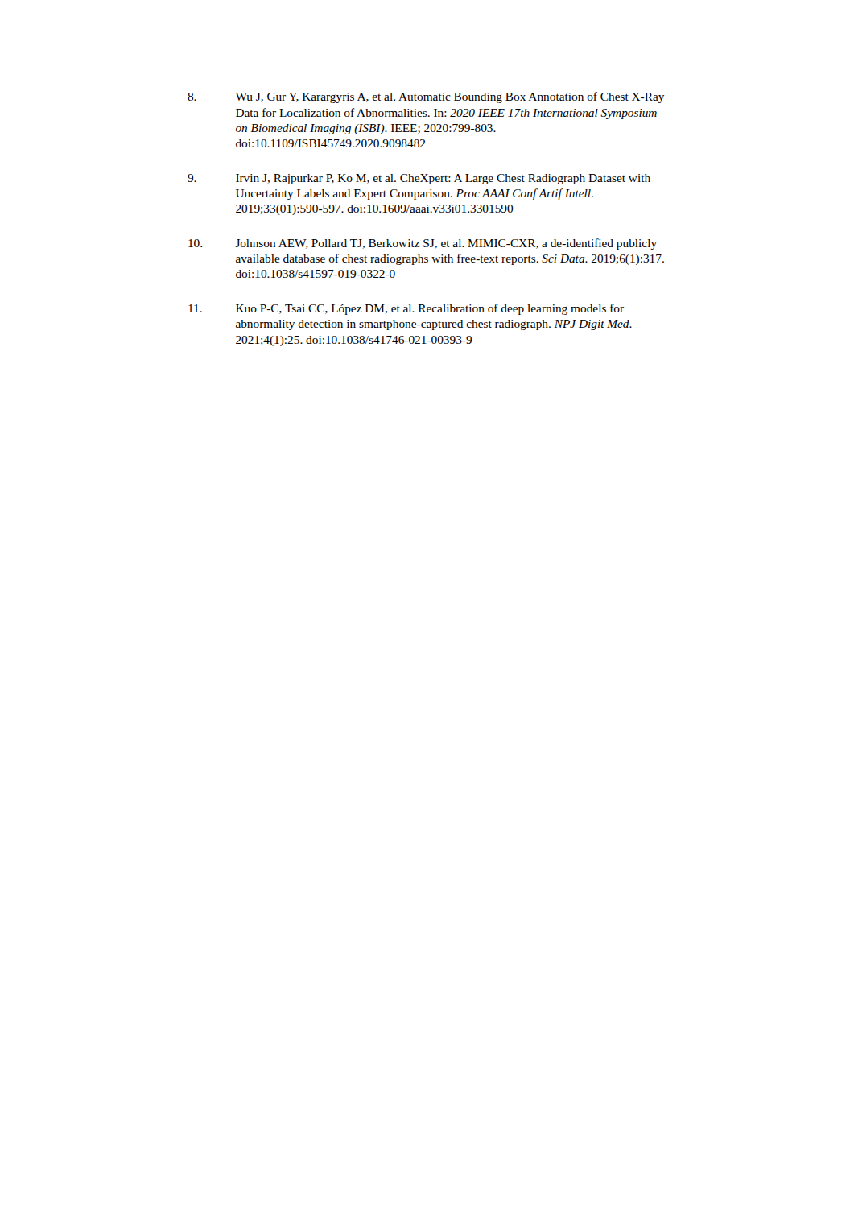8. Wu J, Gur Y, Karargyris A, et al. Automatic Bounding Box Annotation of Chest X-Ray Data for Localization of Abnormalities. In: 2020 IEEE 17th International Symposium on Biomedical Imaging (ISBI). IEEE; 2020:799-803. doi:10.1109/ISBI45749.2020.9098482
9. Irvin J, Rajpurkar P, Ko M, et al. CheXpert: A Large Chest Radiograph Dataset with Uncertainty Labels and Expert Comparison. Proc AAAI Conf Artif Intell. 2019;33(01):590-597. doi:10.1609/aaai.v33i01.3301590
10. Johnson AEW, Pollard TJ, Berkowitz SJ, et al. MIMIC-CXR, a de-identified publicly available database of chest radiographs with free-text reports. Sci Data. 2019;6(1):317. doi:10.1038/s41597-019-0322-0
11. Kuo P-C, Tsai CC, López DM, et al. Recalibration of deep learning models for abnormality detection in smartphone-captured chest radiograph. NPJ Digit Med. 2021;4(1):25. doi:10.1038/s41746-021-00393-9